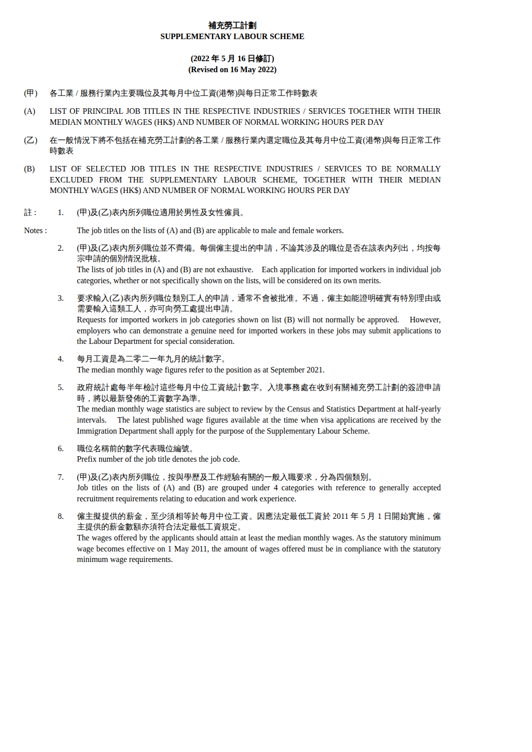補充勞工計劃
SUPPLEMENTARY LABOUR SCHEME
(2022 年 5 月 16 日修訂)
(Revised on 16 May 2022)
(甲)
各工業 / 服務行業內主要職位及其每月中位工資(港幣)與每日正常工作時數表
(A)
LIST OF PRINCIPAL JOB TITLES IN THE RESPECTIVE INDUSTRIES / SERVICES TOGETHER WITH THEIR MEDIAN MONTHLY WAGES (HK$) AND NUMBER OF NORMAL WORKING HOURS PER DAY
(乙)
在一般情況下將不包括在補充勞工計劃的各工業 / 服務行業內選定職位及其每月中位工資(港幣)與每日正常工作時數表
(B)
LIST OF SELECTED JOB TITLES IN THE RESPECTIVE INDUSTRIES / SERVICES TO BE NORMALLY EXCLUDED FROM THE SUPPLEMENTARY LABOUR SCHEME, TOGETHER WITH THEIR MEDIAN MONTHLY WAGES (HK$) AND NUMBER OF NORMAL WORKING HOURS PER DAY
註 :
1.
(甲)及(乙)表內所列職位適用於男性及女性僱員。
Notes :
The job titles on the lists of (A) and (B) are applicable to male and female workers.
2.
(甲)及(乙)表內所列職位並不齊備。每個僱主提出的申請，不論其涉及的職位是否在該表內列出，均按每宗申請的個別情況批核。
The lists of job titles in (A) and (B) are not exhaustive. Each application for imported workers in individual job categories, whether or not specifically shown on the lists, will be considered on its own merits.
3.
要求輸入(乙)表內所列職位類別工人的申請，通常不會被批准。不過，僱主如能證明確實有特別理由或需要輸入這類工人，亦可向勞工處提出申請。
Requests for imported workers in job categories shown on list (B) will not normally be approved. However, employers who can demonstrate a genuine need for imported workers in these jobs may submit applications to the Labour Department for special consideration.
4.
每月工資是為二零二一年九月的統計數字。
The median monthly wage figures refer to the position as at September 2021.
5.
政府統計處每半年檢討這些每月中位工資統計數字。入境事務處在收到有關補充勞工計劃的簽證申請時，將以最新發佈的工資數字為準。
The median monthly wage statistics are subject to review by the Census and Statistics Department at half-yearly intervals. The latest published wage figures available at the time when visa applications are received by the Immigration Department shall apply for the purpose of the Supplementary Labour Scheme.
6.
職位名稱前的數字代表職位編號。
Prefix number of the job title denotes the job code.
7.
(甲)及(乙)表內所列職位，按與學歷及工作經驗有關的一般入職要求，分為四個類別。
Job titles on the lists of (A) and (B) are grouped under 4 categories with reference to generally accepted recruitment requirements relating to education and work experience.
8.
僱主擬提供的薪金，至少須相等於每月中位工資。因應法定最低工資於 2011 年 5 月 1 日開始實施，僱主提供的薪金數額亦須符合法定最低工資規定。
The wages offered by the applicants should attain at least the median monthly wages. As the statutory minimum wage becomes effective on 1 May 2011, the amount of wages offered must be in compliance with the statutory minimum wage requirements.